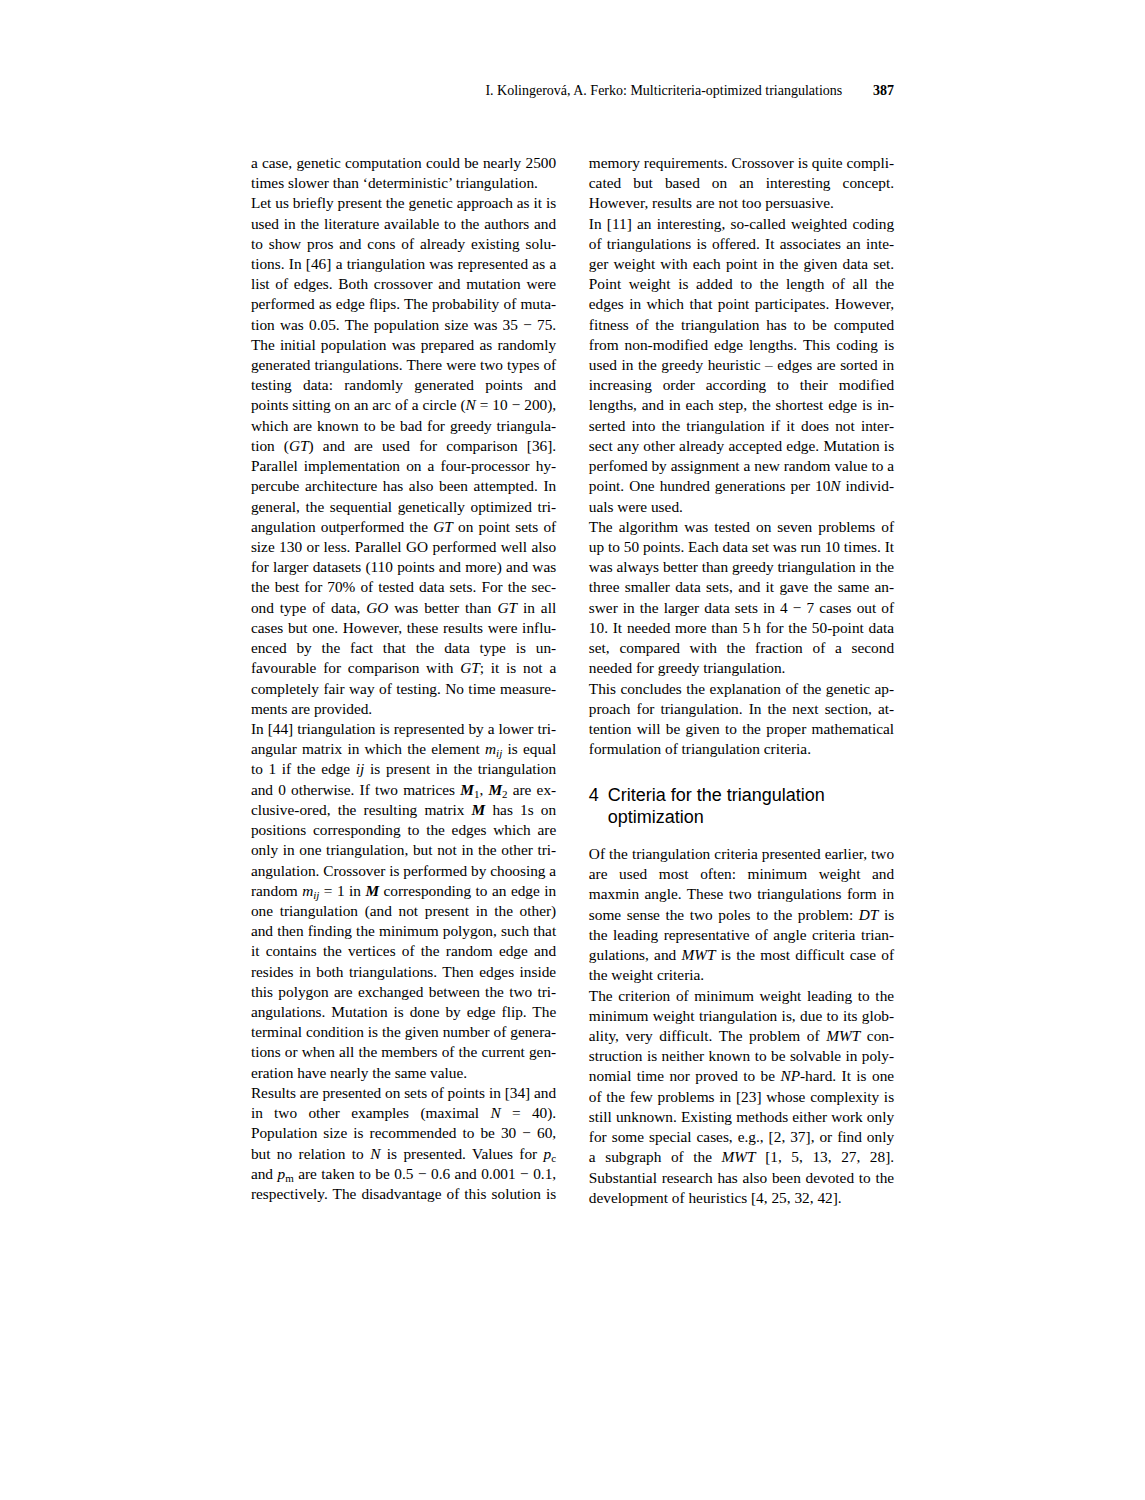I. Kolingerová, A. Ferko: Multicriteria-optimized triangulations387
a case, genetic computation could be nearly 2500 times slower than ‘deterministic’ triangulation.
Let us briefly present the genetic approach as it is used in the literature available to the authors and to show pros and cons of already existing solutions. In [46] a triangulation was represented as a list of edges. Both crossover and mutation were performed as edge flips. The probability of mutation was 0.05. The population size was 35 − 75. The initial population was prepared as randomly generated triangulations. There were two types of testing data: randomly generated points and points sitting on an arc of a circle (N = 10 − 200), which are known to be bad for greedy triangulation (GT) and are used for comparison [36]. Parallel implementation on a four-processor hypercube architecture has also been attempted. In general, the sequential genetically optimized triangulation outperformed the GT on point sets of size 130 or less. Parallel GO performed well also for larger datasets (110 points and more) and was the best for 70% of tested data sets. For the second type of data, GO was better than GT in all cases but one. However, these results were influenced by the fact that the data type is unfavourable for comparison with GT; it is not a completely fair way of testing. No time measurements are provided.
In [44] triangulation is represented by a lower triangular matrix in which the element mij is equal to 1 if the edge ij is present in the triangulation and 0 otherwise. If two matrices M1, M2 are exclusive-ored, the resulting matrix M has 1s on positions corresponding to the edges which are only in one triangulation, but not in the other triangulation. Crossover is performed by choosing a random mij = 1 in M corresponding to an edge in one triangulation (and not present in the other) and then finding the minimum polygon, such that it contains the vertices of the random edge and resides in both triangulations. Then edges inside this polygon are exchanged between the two triangulations. Mutation is done by edge flip. The terminal condition is the given number of generations or when all the members of the current generation have nearly the same value.
Results are presented on sets of points in [34] and in two other examples (maximal N = 40). Population size is recommended to be 30 − 60, but no relation to N is presented. Values for pc and pm are taken to be 0.5 − 0.6 and 0.001 − 0.1, respectively. The disadvantage of this solution is memory requirements. Crossover is quite complicated but based on an interesting concept. However, results are not too persuasive.
In [11] an interesting, so-called weighted coding of triangulations is offered. It associates an integer weight with each point in the given data set. Point weight is added to the length of all the edges in which that point participates. However, fitness of the triangulation has to be computed from non-modified edge lengths. This coding is used in the greedy heuristic – edges are sorted in increasing order according to their modified lengths, and in each step, the shortest edge is inserted into the triangulation if it does not intersect any other already accepted edge. Mutation is perfomed by assignment a new random value to a point. One hundred generations per 10N individuals were used.
The algorithm was tested on seven problems of up to 50 points. Each data set was run 10 times. It was always better than greedy triangulation in the three smaller data sets, and it gave the same answer in the larger data sets in 4 − 7 cases out of 10. It needed more than 5 h for the 50-point data set, compared with the fraction of a second needed for greedy triangulation.
This concludes the explanation of the genetic approach for triangulation. In the next section, attention will be given to the proper mathematical formulation of triangulation criteria.
4 Criteria for the triangulation
optimization
Of the triangulation criteria presented earlier, two are used most often: minimum weight and maxmin angle. These two triangulations form in some sense the two poles to the problem: DT is the leading representative of angle criteria triangulations, and MWT is the most difficult case of the weight criteria.
The criterion of minimum weight leading to the minimum weight triangulation is, due to its globality, very difficult. The problem of MWT construction is neither known to be solvable in polynomial time nor proved to be NP-hard. It is one of the few problems in [23] whose complexity is still unknown. Existing methods either work only for some special cases, e.g., [2, 37], or find only a subgraph of the MWT [1, 5, 13, 27, 28]. Substantial research has also been devoted to the development of heuristics [4, 25, 32, 42].